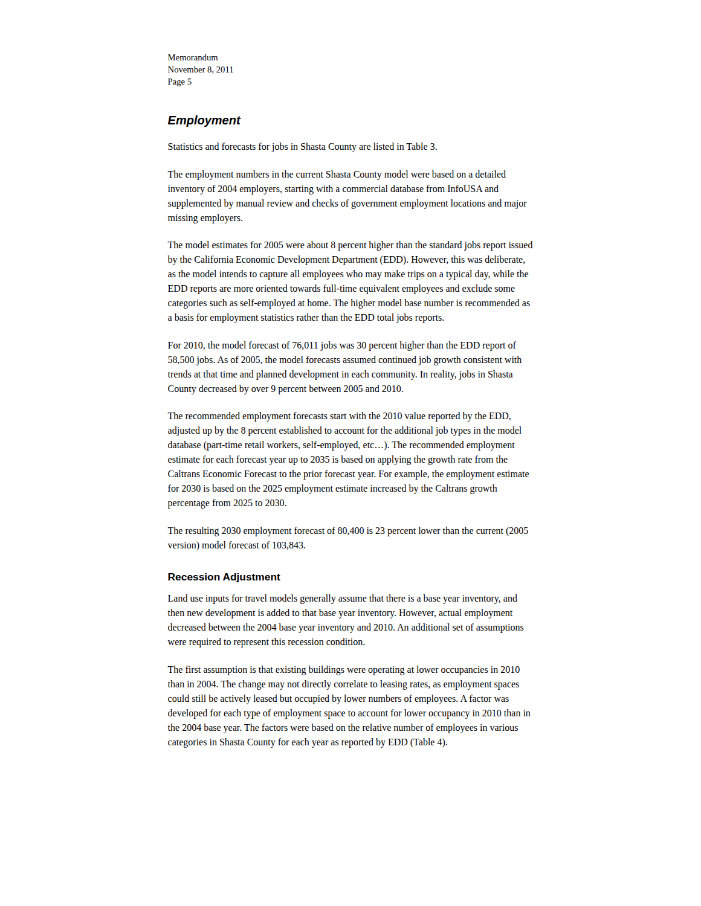Memorandum
November 8, 2011
Page 5
Employment
Statistics and forecasts for jobs in Shasta County are listed in Table 3.
The employment numbers in the current Shasta County model were based on a detailed inventory of 2004 employers, starting with a commercial database from InfoUSA and supplemented by manual review and checks of government employment locations and major missing employers.
The model estimates for 2005 were about 8 percent higher than the standard jobs report issued by the California Economic Development Department (EDD). However, this was deliberate, as the model intends to capture all employees who may make trips on a typical day, while the EDD reports are more oriented towards full-time equivalent employees and exclude some categories such as self-employed at home. The higher model base number is recommended as a basis for employment statistics rather than the EDD total jobs reports.
For 2010, the model forecast of 76,011 jobs was 30 percent higher than the EDD report of 58,500 jobs. As of 2005, the model forecasts assumed continued job growth consistent with trends at that time and planned development in each community. In reality, jobs in Shasta County decreased by over 9 percent between 2005 and 2010.
The recommended employment forecasts start with the 2010 value reported by the EDD, adjusted up by the 8 percent established to account for the additional job types in the model database (part-time retail workers, self-employed, etc…). The recommended employment estimate for each forecast year up to 2035 is based on applying the growth rate from the Caltrans Economic Forecast to the prior forecast year. For example, the employment estimate for 2030 is based on the 2025 employment estimate increased by the Caltrans growth percentage from 2025 to 2030.
The resulting 2030 employment forecast of 80,400 is 23 percent lower than the current (2005 version) model forecast of 103,843.
Recession Adjustment
Land use inputs for travel models generally assume that there is a base year inventory, and then new development is added to that base year inventory. However, actual employment decreased between the 2004 base year inventory and 2010. An additional set of assumptions were required to represent this recession condition.
The first assumption is that existing buildings were operating at lower occupancies in 2010 than in 2004. The change may not directly correlate to leasing rates, as employment spaces could still be actively leased but occupied by lower numbers of employees. A factor was developed for each type of employment space to account for lower occupancy in 2010 than in the 2004 base year. The factors were based on the relative number of employees in various categories in Shasta County for each year as reported by EDD (Table 4).